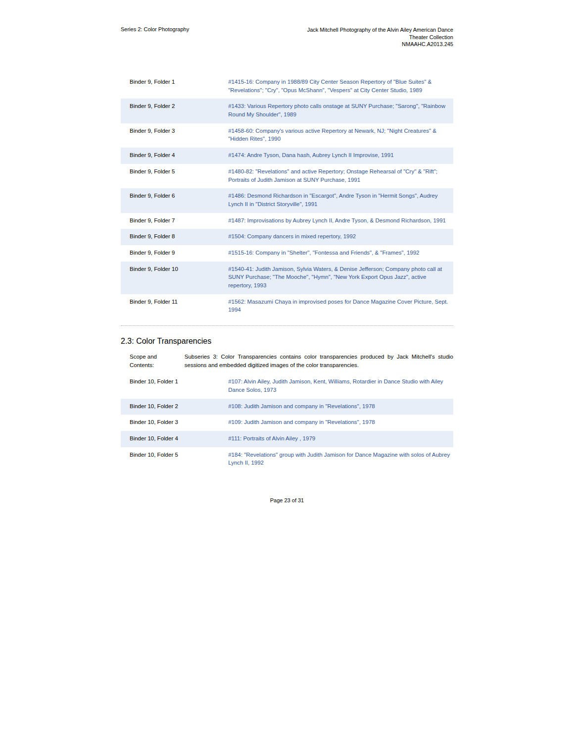Series 2: Color Photography
Jack Mitchell Photography of the Alvin Ailey American Dance
Theater Collection
NMAAHC.A2013.245
| Binder 9, Folder 1 | #1415-16: Company in 1988/89 City Center Season Repertory of "Blue Suites" & "Revelations"; "Cry", "Opus McShann", "Vespers" at City Center Studio, 1989 |
| Binder 9, Folder 2 | #1433: Various Repertory photo calls onstage at SUNY Purchase; "Sarong", "Rainbow Round My Shoulder", 1989 |
| Binder 9, Folder 3 | #1458-60: Company's various active Repertory at Newark, NJ; "Night Creatures" & "Hidden Rites", 1990 |
| Binder 9, Folder 4 | #1474: Andre Tyson, Dana hash, Aubrey Lynch II Improvise, 1991 |
| Binder 9, Folder 5 | #1480-82: "Revelations" and active Repertory; Onstage Rehearsal of "Cry" & "Rift"; Portraits of Judith Jamison at SUNY Purchase, 1991 |
| Binder 9, Folder 6 | #1486: Desmond Richardson in "Escargot", Andre Tyson in "Hermit Songs", Audrey Lynch II in "District Storyville", 1991 |
| Binder 9, Folder 7 | #1487: Improvisations by Aubrey Lynch II, Andre Tyson, & Desmond Richardson, 1991 |
| Binder 9, Folder 8 | #1504: Company dancers in mixed repertory, 1992 |
| Binder 9, Folder 9 | #1515-16: Company in "Shelter", "Fontessa and Friends", & "Frames", 1992 |
| Binder 9, Folder 10 | #1540-41: Judith Jamison, Sylvia Waters, & Denise Jefferson; Company photo call at SUNY Purchase; "The Mooche", "Hymn", "New York Export Opus Jazz", active repertory, 1993 |
| Binder 9, Folder 11 | #1562: Masazumi Chaya in improvised poses for Dance Magazine Cover Picture, Sept. 1994 |
2.3: Color Transparencies
Scope and Contents:
Subseries 3: Color Transparencies contains color transparencies produced by Jack Mitchell's studio sessions and embedded digitized images of the color transparencies.
| Binder 10, Folder 1 | #107: Alvin Ailey, Judith Jamison, Kent, Williams, Rotardier in Dance Studio with Ailey Dance Solos, 1973 |
| Binder 10, Folder 2 | #108: Judith Jamison and company in "Revelations", 1978 |
| Binder 10, Folder 3 | #109: Judith Jamison and company in "Revelations", 1978 |
| Binder 10, Folder 4 | #111: Portraits of Alvin Ailey , 1979 |
| Binder 10, Folder 5 | #184: "Revelations" group with Judith Jamison for Dance Magazine with solos of Aubrey Lynch II, 1992 |
Page 23 of 31